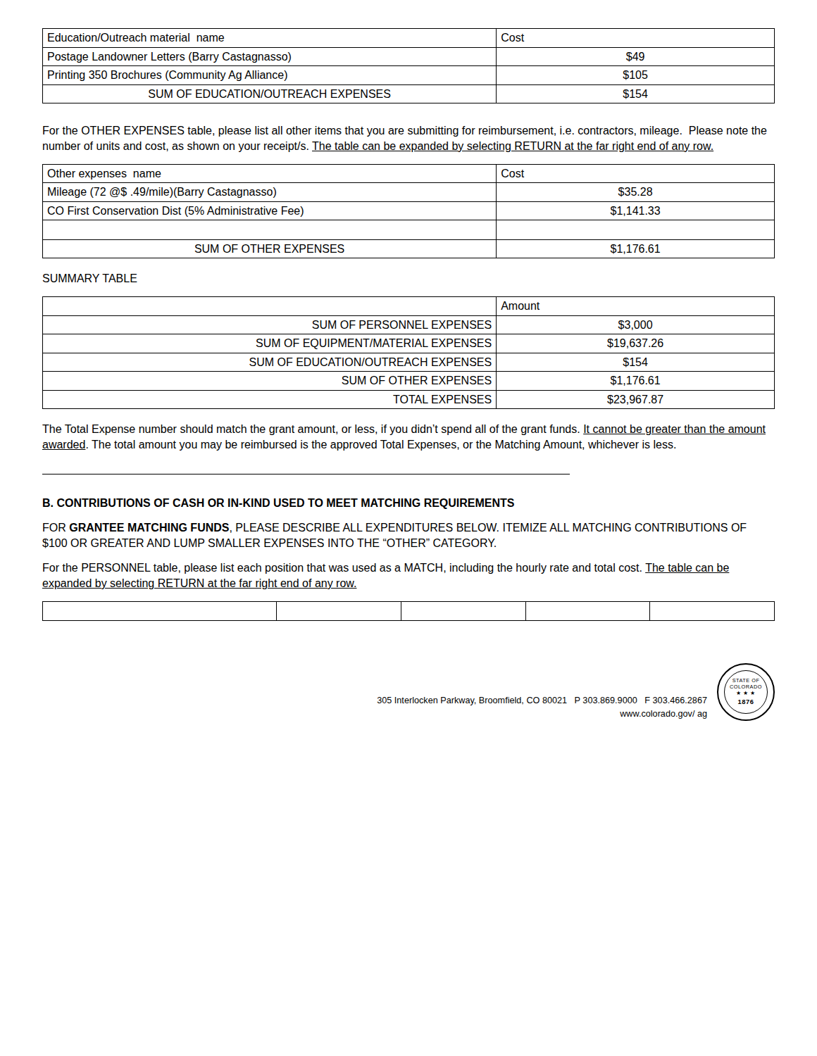| Education/Outreach material name | Cost |
| Postage Landowner Letters (Barry Castagnasso) | $49 |
| Printing 350 Brochures (Community Ag Alliance) | $105 |
| SUM OF EDUCATION/OUTREACH EXPENSES | $154 |
For the OTHER EXPENSES table, please list all other items that you are submitting for reimbursement, i.e. contractors, mileage. Please note the number of units and cost, as shown on your receipt/s. The table can be expanded by selecting RETURN at the far right end of any row.
| Other expenses name | Cost |
| Mileage (72 @$ .49/mile)(Barry Castagnasso) | $35.28 |
| CO First Conservation Dist (5% Administrative Fee) | $1,141.33 |
| SUM OF OTHER EXPENSES | $1,176.61 |
SUMMARY TABLE
| | Amount |
| SUM OF PERSONNEL EXPENSES | $3,000 |
| SUM OF EQUIPMENT/MATERIAL EXPENSES | $19,637.26 |
| SUM OF EDUCATION/OUTREACH EXPENSES | $154 |
| SUM OF OTHER EXPENSES | $1,176.61 |
| TOTAL EXPENSES | $23,967.87 |
The Total Expense number should match the grant amount, or less, if you didn’t spend all of the grant funds. It cannot be greater than the amount awarded. The total amount you may be reimbursed is the approved Total Expenses, or the Matching Amount, whichever is less.
B. CONTRIBUTIONS OF CASH OR IN-KIND USED TO MEET MATCHING REQUIREMENTS
FOR GRANTEE MATCHING FUNDS, PLEASE DESCRIBE ALL EXPENDITURES BELOW. ITEMIZE ALL MATCHING CONTRIBUTIONS OF $100 OR GREATER AND LUMP SMALLER EXPENSES INTO THE “OTHER” CATEGORY.
For the PERSONNEL table, please list each position that was used as a MATCH, including the hourly rate and total cost. The table can be expanded by selecting RETURN at the far right end of any row.
305 Interlocken Parkway, Broomfield, CO 80021 P 303.869.9000 F 303.466.2867
www.colorado.gov/ ag
STATE OF COLORADO
★ ★ ★
1876